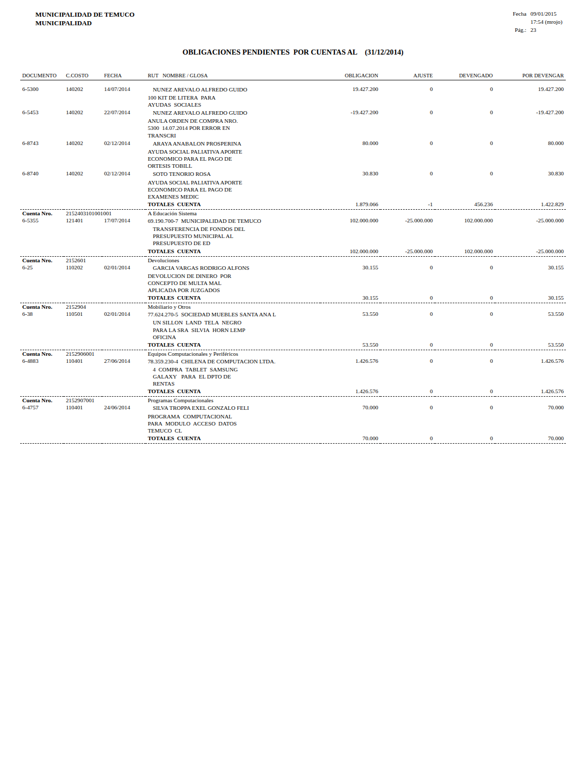Fecha 09/01/2015
17:54 (mrojo)
Pág.: 23
MUNICIPALIDAD DE TEMUCO
MUNICIPALIDAD
OBLIGACIONES PENDIENTES POR CUENTAS AL (31/12/2014)
| DOCUMENTO | C.COSTO | FECHA | RUT NOMBRE / GLOSA | OBLIGACION | AJUSTE | DEVENGADO | POR DEVENGAR |
| --- | --- | --- | --- | --- | --- | --- | --- |
| 6-5300 | 140202 | 14/07/2014 | NUNEZ AREVALO ALFREDO GUIDO | 19.427.200 | 0 | 0 | 19.427.200 |
| | | | 100 KIT DE LITERA PARA AYUDAS SOCIALES | | | | |
| 6-5453 | 140202 | 22/07/2014 | NUNEZ AREVALO ALFREDO GUIDO | -19.427.200 | 0 | 0 | -19.427.200 |
| | | | ANULA ORDEN DE COMPRA NRO. 5300 14.07.2014 POR ERROR EN TRANSCRI | | | | |
| 6-8743 | 140202 | 02/12/2014 | ARAYA ANABALON PROSPERINA | 80.000 | 0 | 0 | 80.000 |
| | | | AYUDA SOCIAL PALIATIVA APORTE ECONOMICO PARA EL PAGO DE ORTESIS TOBILL | | | | |
| 6-8740 | 140202 | 02/12/2014 | SOTO TENORIO ROSA | 30.830 | 0 | 0 | 30.830 |
| | | | AYUDA SOCIAL PALIATIVA APORTE ECONOMICO PARA EL PAGO DE EXAMENES MEDIC | | | | |
| | | | TOTALES CUENTA | 1.879.066 | -1 | 456.236 | 1.422.829 |
| Cuenta Nro. | 2152403101001001 | A Educación Sistema |
| 6-5355 | 121401 | 17/07/2014 | 69.190.700-7 MUNICIPALIDAD DE TEMUCO | 102.000.000 | -25.000.000 | 102.000.000 | -25.000.000 |
| | | | TRANSFERENCIA DE FONDOS DEL PRESUPUESTO MUNICIPAL AL PRESUPUESTO DE ED | | | | |
| | | | TOTALES CUENTA | 102.000.000 | -25.000.000 | 102.000.000 | -25.000.000 |
| Cuenta Nro. | 2152601 | Devoluciones |
| 6-25 | 110202 | 02/01/2014 | GARCIA VARGAS RODRIGO ALFONS | 30.155 | 0 | 0 | 30.155 |
| | | | DEVOLUCION DE DINERO POR CONCEPTO DE MULTA MAL APLICADA POR JUZGADOS | | | | |
| | | | TOTALES CUENTA | 30.155 | 0 | 0 | 30.155 |
| Cuenta Nro. | 2152904 | Mobiliario y Otros |
| 6-38 | 110501 | 02/01/2014 | 77.624.270-5 SOCIEDAD MUEBLES SANTA ANA L | 53.550 | 0 | 0 | 53.550 |
| | | | UN SILLON LAND TELA NEGRO PARA LA SRA SILVIA HORN LEMP OFICINA | | | | |
| | | | TOTALES CUENTA | 53.550 | 0 | 0 | 53.550 |
| Cuenta Nro. | 2152906001 | Equipos Computacionales y Periféricos |
| 6-4883 | 110401 | 27/06/2014 | 78.359.230-4 CHILENA DE COMPUTACION LTDA. | 1.426.576 | 0 | 0 | 1.426.576 |
| | | | 4 COMPRA TABLET SAMSUNG GALAXY PARA EL DPTO DE RENTAS | | | | |
| | | | TOTALES CUENTA | 1.426.576 | 0 | 0 | 1.426.576 |
| Cuenta Nro. | 2152907001 | Programas Computacionales |
| 6-4757 | 110401 | 24/06/2014 | SILVA TROPPA EXEL GONZALO FELI | 70.000 | 0 | 0 | 70.000 |
| | | | PROGRAMA COMPUTACIONAL PARA MODULO ACCESO DATOS TEMUCO CL | | | | |
| | | | TOTALES CUENTA | 70.000 | 0 | 0 | 70.000 |